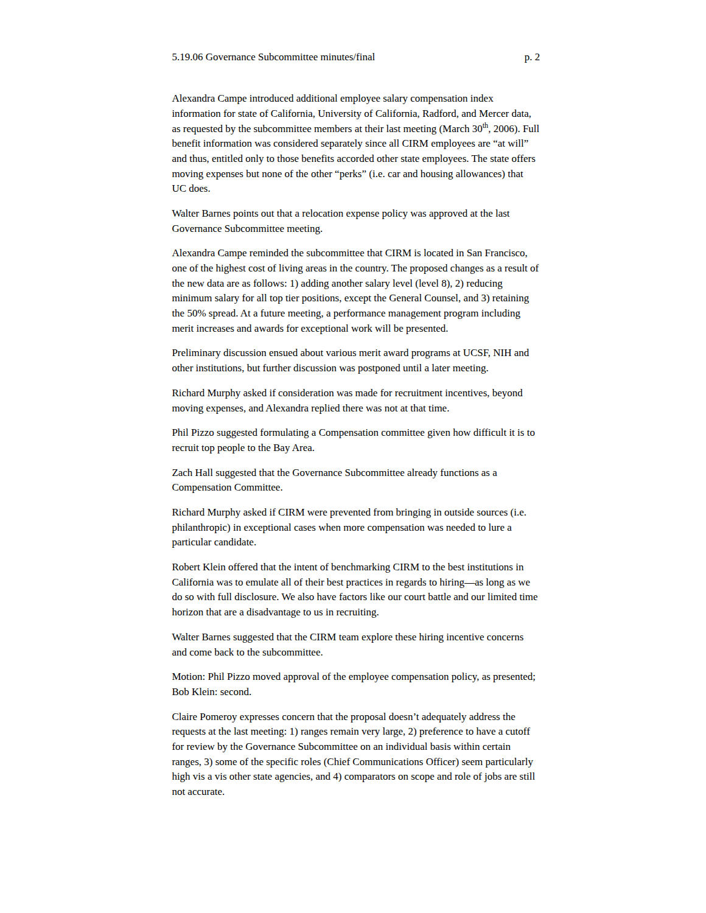5.19.06 Governance Subcommittee minutes/final p. 2
Alexandra Campe introduced additional employee salary compensation index information for state of California, University of California, Radford, and Mercer data, as requested by the subcommittee members at their last meeting (March 30th, 2006). Full benefit information was considered separately since all CIRM employees are “at will” and thus, entitled only to those benefits accorded other state employees. The state offers moving expenses but none of the other “perks” (i.e. car and housing allowances) that UC does.
Walter Barnes points out that a relocation expense policy was approved at the last Governance Subcommittee meeting.
Alexandra Campe reminded the subcommittee that CIRM is located in San Francisco, one of the highest cost of living areas in the country. The proposed changes as a result of the new data are as follows: 1) adding another salary level (level 8), 2) reducing minimum salary for all top tier positions, except the General Counsel, and 3) retaining the 50% spread. At a future meeting, a performance management program including merit increases and awards for exceptional work will be presented.
Preliminary discussion ensued about various merit award programs at UCSF, NIH and other institutions, but further discussion was postponed until a later meeting.
Richard Murphy asked if consideration was made for recruitment incentives, beyond moving expenses, and Alexandra replied there was not at that time.
Phil Pizzo suggested formulating a Compensation committee given how difficult it is to recruit top people to the Bay Area.
Zach Hall suggested that the Governance Subcommittee already functions as a Compensation Committee.
Richard Murphy asked if CIRM were prevented from bringing in outside sources (i.e. philanthropic) in exceptional cases when more compensation was needed to lure a particular candidate.
Robert Klein offered that the intent of benchmarking CIRM to the best institutions in California was to emulate all of their best practices in regards to hiring—as long as we do so with full disclosure. We also have factors like our court battle and our limited time horizon that are a disadvantage to us in recruiting.
Walter Barnes suggested that the CIRM team explore these hiring incentive concerns and come back to the subcommittee.
Motion: Phil Pizzo moved approval of the employee compensation policy, as presented; Bob Klein: second.
Claire Pomeroy expresses concern that the proposal doesn’t adequately address the requests at the last meeting: 1) ranges remain very large, 2) preference to have a cutoff for review by the Governance Subcommittee on an individual basis within certain ranges, 3) some of the specific roles (Chief Communications Officer) seem particularly high vis a vis other state agencies, and 4) comparators on scope and role of jobs are still not accurate.